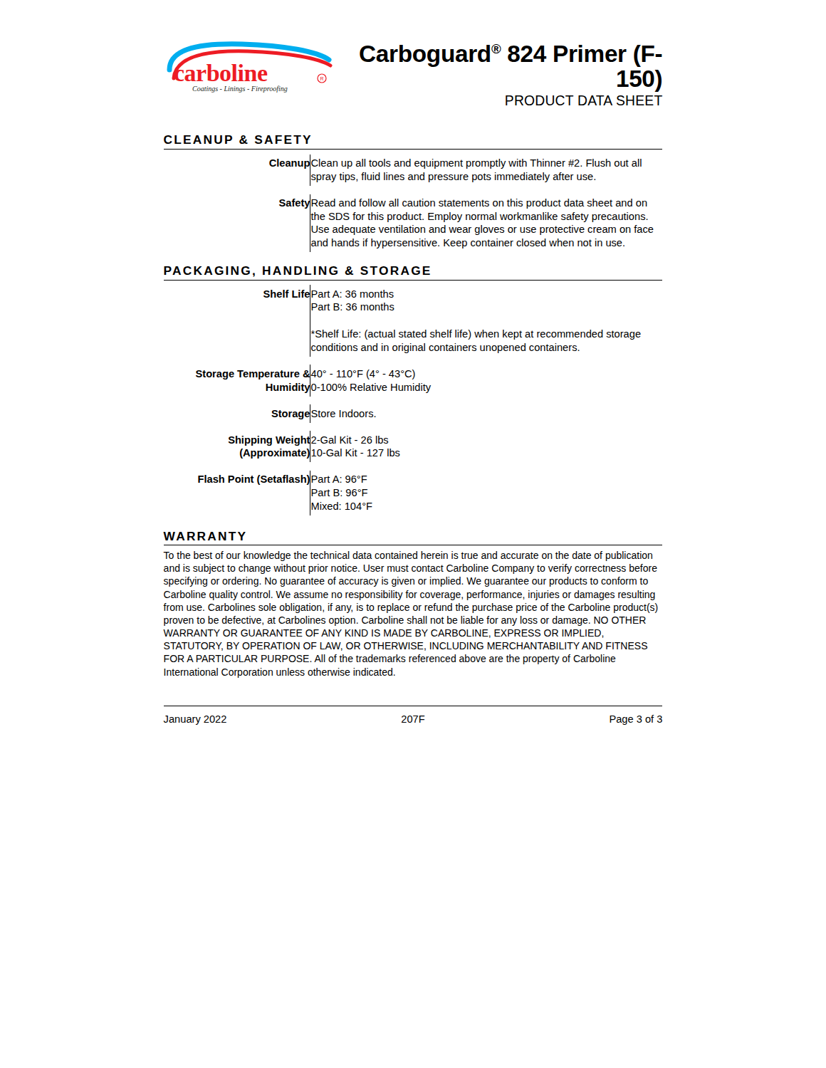carboline R Coatings - Linings - Fireproofing
Carboguard® 824 Primer (F-150)
PRODUCT DATA SHEET
CLEANUP & SAFETY
| Cleanup | Clean up all tools and equipment promptly with Thinner #2. Flush out all spray tips, fluid lines and pressure pots immediately after use. |
| Safety | Read and follow all caution statements on this product data sheet and on the SDS for this product. Employ normal workmanlike safety precautions. Use adequate ventilation and wear gloves or use protective cream on face and hands if hypersensitive. Keep container closed when not in use. |
PACKAGING, HANDLING & STORAGE
| Shelf Life | Part A: 36 months Part B: 36 months *Shelf Life: (actual stated shelf life) when kept at recommended storage conditions and in original containers unopened containers. |
| Storage Temperature & Humidity | 40° - 110°F (4° - 43°C) 0-100% Relative Humidity |
| Storage | Store Indoors. |
| Shipping Weight (Approximate) | 2-Gal Kit - 26 lbs 10-Gal Kit - 127 lbs |
| Flash Point (Setaflash) | Part A: 96°F Part B: 96°F Mixed: 104°F |
WARRANTY
To the best of our knowledge the technical data contained herein is true and accurate on the date of publication and is subject to change without prior notice. User must contact Carboline Company to verify correctness before specifying or ordering. No guarantee of accuracy is given or implied. We guarantee our products to conform to Carboline quality control. We assume no responsibility for coverage, performance, injuries or damages resulting from use. Carbolines sole obligation, if any, is to replace or refund the purchase price of the Carboline product(s) proven to be defective, at Carbolines option. Carboline shall not be liable for any loss or damage. NO OTHER WARRANTY OR GUARANTEE OF ANY KIND IS MADE BY CARBOLINE, EXPRESS OR IMPLIED, STATUTORY, BY OPERATION OF LAW, OR OTHERWISE, INCLUDING MERCHANTABILITY AND FITNESS FOR A PARTICULAR PURPOSE. All of the trademarks referenced above are the property of Carboline International Corporation unless otherwise indicated.
January 2022
207F
Page 3 of 3